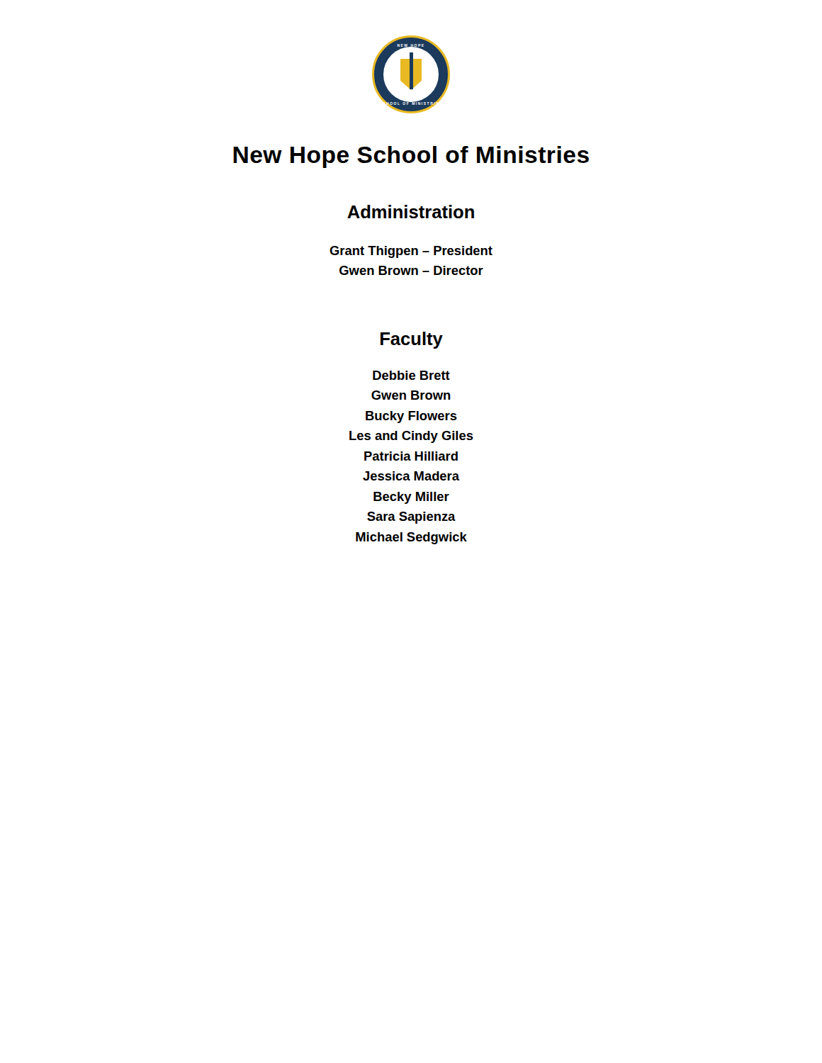NEW HOPE SCHOOL OF MINISTRIES
New Hope School of Ministries
Administration
Grant Thigpen – President
Gwen Brown – Director
Faculty
Debbie Brett
Gwen Brown
Bucky Flowers
Les and Cindy Giles
Patricia Hilliard
Jessica Madera
Becky Miller
Sara Sapienza
Michael Sedgwick